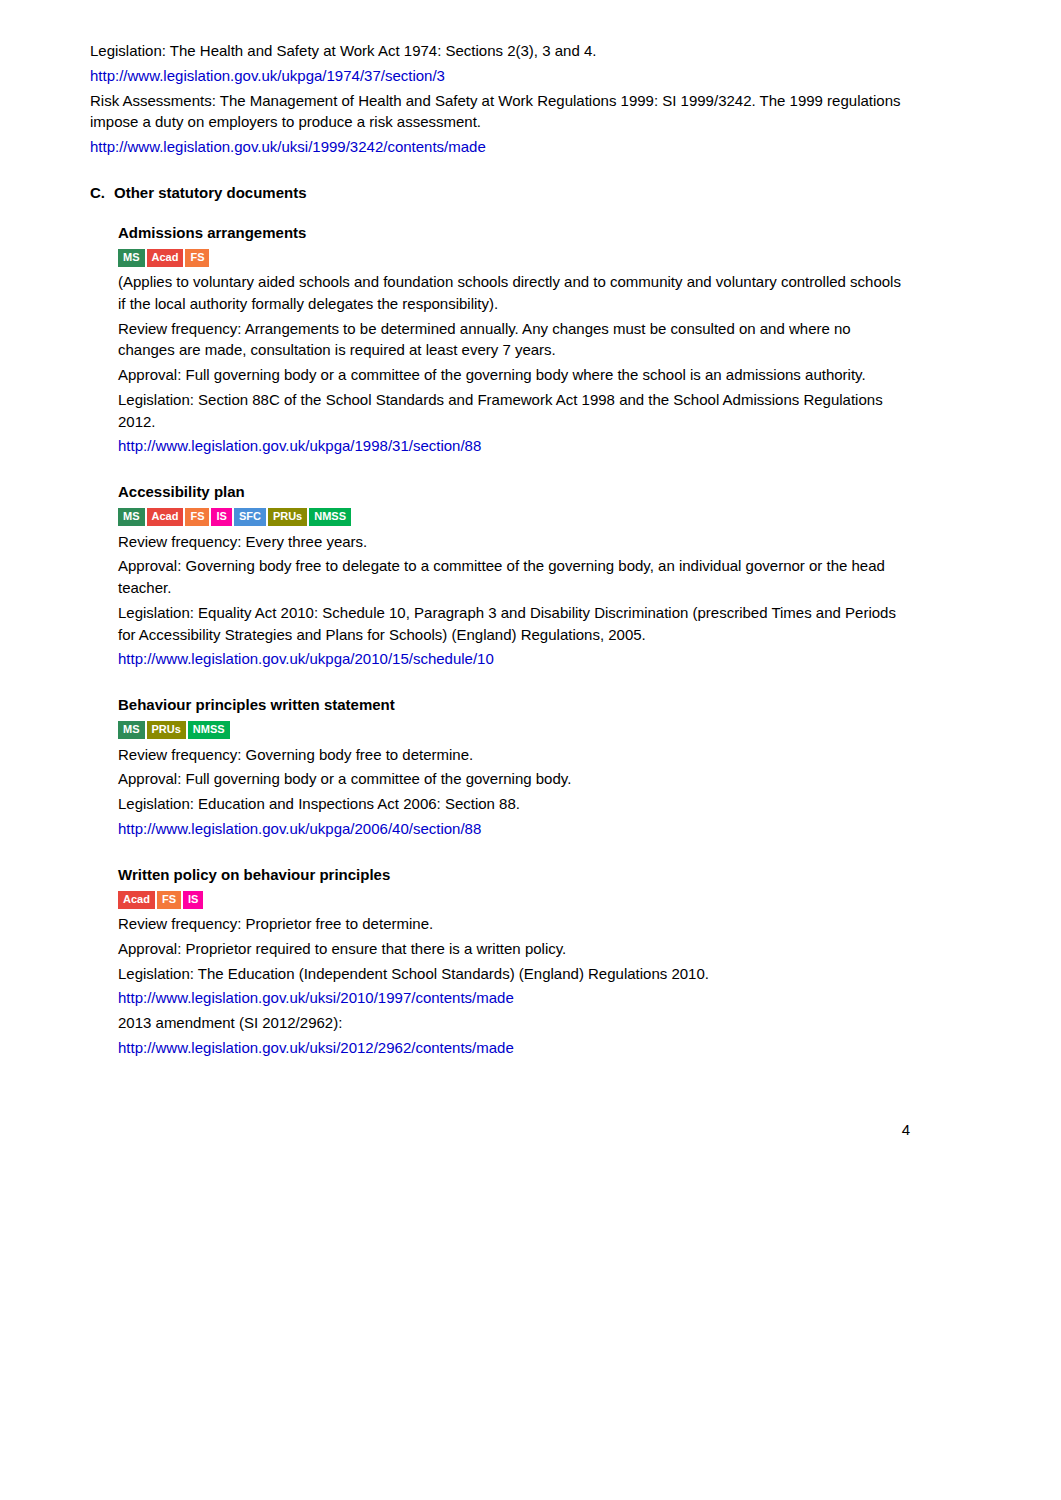Legislation: The Health and Safety at Work Act 1974: Sections 2(3), 3 and 4.
http://www.legislation.gov.uk/ukpga/1974/37/section/3
Risk Assessments: The Management of Health and Safety at Work Regulations 1999: SI 1999/3242. The 1999 regulations impose a duty on employers to produce a risk assessment.
http://www.legislation.gov.uk/uksi/1999/3242/contents/made
C. Other statutory documents
Admissions arrangements
MS Acad FS
(Applies to voluntary aided schools and foundation schools directly and to community and voluntary controlled schools if the local authority formally delegates the responsibility).
Review frequency: Arrangements to be determined annually. Any changes must be consulted on and where no changes are made, consultation is required at least every 7 years.
Approval: Full governing body or a committee of the governing body where the school is an admissions authority.
Legislation: Section 88C of the School Standards and Framework Act 1998 and the School Admissions Regulations 2012.
http://www.legislation.gov.uk/ukpga/1998/31/section/88
Accessibility plan
MS Acad FS IS SFC PRUs NMSS
Review frequency: Every three years.
Approval: Governing body free to delegate to a committee of the governing body, an individual governor or the head teacher.
Legislation: Equality Act 2010: Schedule 10, Paragraph 3 and Disability Discrimination (prescribed Times and Periods for Accessibility Strategies and Plans for Schools) (England) Regulations, 2005.
http://www.legislation.gov.uk/ukpga/2010/15/schedule/10
Behaviour principles written statement
MS PRUs NMSS
Review frequency: Governing body free to determine.
Approval: Full governing body or a committee of the governing body.
Legislation: Education and Inspections Act 2006: Section 88.
http://www.legislation.gov.uk/ukpga/2006/40/section/88
Written policy on behaviour principles
Acad FS IS
Review frequency: Proprietor free to determine.
Approval: Proprietor required to ensure that there is a written policy.
Legislation: The Education (Independent School Standards) (England) Regulations 2010.
http://www.legislation.gov.uk/uksi/2010/1997/contents/made
2013 amendment (SI 2012/2962):
http://www.legislation.gov.uk/uksi/2012/2962/contents/made
4